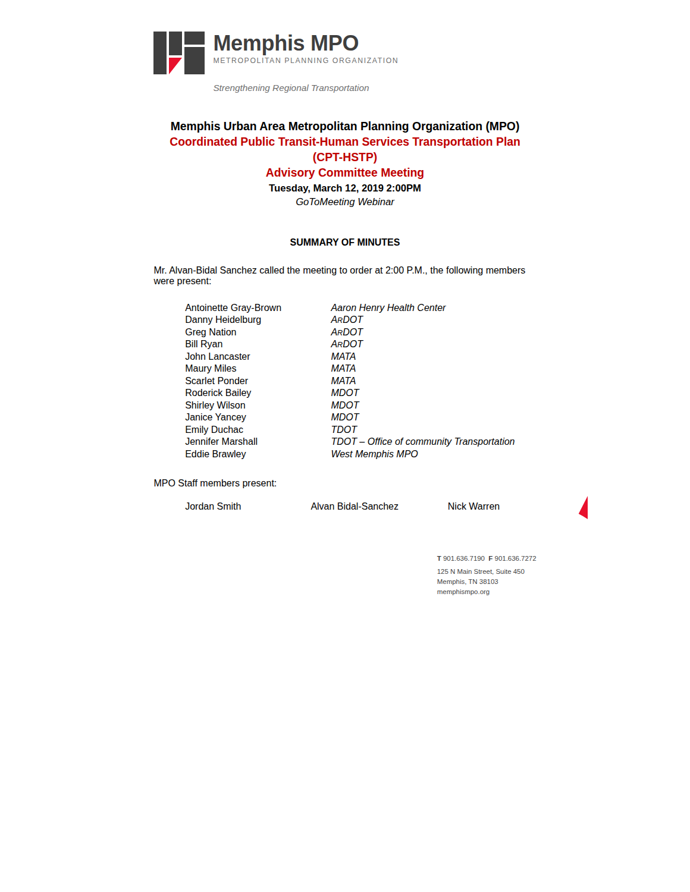Memphis MPO
Metropolitan Planning Organization
Strengthening Regional Transportation
Memphis Urban Area Metropolitan Planning Organization (MPO)
Coordinated Public Transit-Human Services Transportation Plan (CPT-HSTP)
Advisory Committee Meeting
Tuesday, March 12, 2019 2:00PM
GoToMeeting Webinar
SUMMARY OF MINUTES
Mr. Alvan-Bidal Sanchez called the meeting to order at 2:00 P.M., the following members were present:
| Antoinette Gray-Brown | Aaron Henry Health Center |
| Danny Heidelburg | A R DOT |
| Greg Nation | A R DOT |
| Bill Ryan | A R DOT |
| John Lancaster | MATA |
| Maury Miles | MATA |
| Scarlet Ponder | MATA |
| Roderick Bailey | MDOT |
| Shirley Wilson | MDOT |
| Janice Yancey | MDOT |
| Emily Duchac | TDOT |
| Jennifer Marshall | TDOT – Office of community Transportation |
| Eddie Brawley | West Memphis MPO |
MPO Staff members present:
| Jordan Smith | Alvan Bidal-Sanchez | Nick Warren |
T 901.636.7190 F 901.636.7272
125 N Main Street, Suite 450
Memphis, TN 38103
memphismpo.org